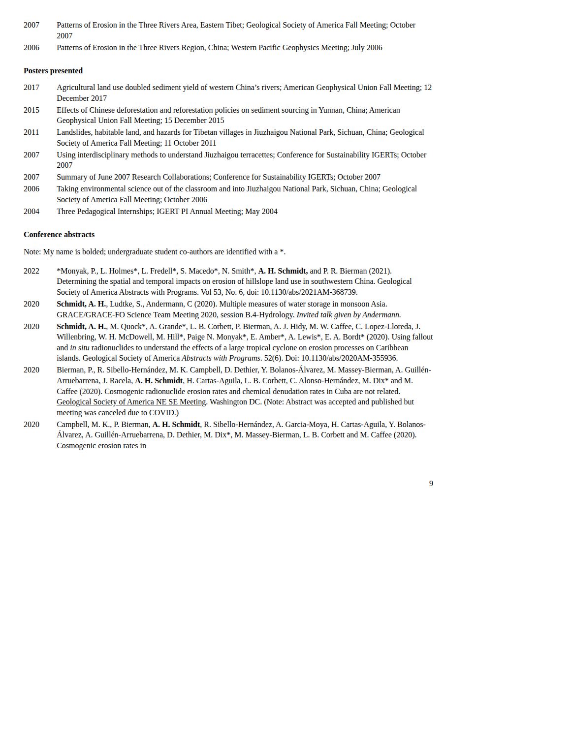2007
Patterns of Erosion in the Three Rivers Area, Eastern Tibet; Geological Society of America Fall Meeting; October 2007
2006
Patterns of Erosion in the Three Rivers Region, China; Western Pacific Geophysics Meeting; July 2006
Posters presented
2017
Agricultural land use doubled sediment yield of western China’s rivers; American Geophysical Union Fall Meeting; 12 December 2017
2015
Effects of Chinese deforestation and reforestation policies on sediment sourcing in Yunnan, China; American Geophysical Union Fall Meeting; 15 December 2015
2011
Landslides, habitable land, and hazards for Tibetan villages in Jiuzhaigou National Park, Sichuan, China; Geological Society of America Fall Meeting; 11 October 2011
2007
Using interdisciplinary methods to understand Jiuzhaigou terracettes; Conference for Sustainability IGERTs; October 2007
2007
Summary of June 2007 Research Collaborations; Conference for Sustainability IGERTs; October 2007
2006
Taking environmental science out of the classroom and into Jiuzhaigou National Park, Sichuan, China; Geological Society of America Fall Meeting; October 2006
2004
Three Pedagogical Internships; IGERT PI Annual Meeting; May 2004
Conference abstracts
Note: My name is bolded; undergraduate student co-authors are identified with a *.
2022
*Monyak, P., L. Holmes*, L. Fredell*, S. Macedo*, N. Smith*, A. H. Schmidt, and P. R. Bierman (2021). Determining the spatial and temporal impacts on erosion of hillslope land use in southwestern China. Geological Society of America Abstracts with Programs. Vol 53, No. 6, doi: 10.1130/abs/2021AM-368739.
2020
Schmidt, A. H., Ludtke, S., Andermann, C (2020). Multiple measures of water storage in monsoon Asia. GRACE/GRACE-FO Science Team Meeting 2020, session B.4-Hydrology. Invited talk given by Andermann.
2020
Schmidt, A. H., M. Quock*, A. Grande*, L. B. Corbett, P. Bierman, A. J. Hidy, M. W. Caffee, C. Lopez-Lloreda, J. Willenbring, W. H. McDowell, M. Hill*, Paige N. Monyak*, E. Amber*, A. Lewis*, E. A. Bordt* (2020). Using fallout and in situ radionuclides to understand the effects of a large tropical cyclone on erosion processes on Caribbean islands. Geological Society of America Abstracts with Programs. 52(6). Doi: 10.1130/abs/2020AM-355936.
2020
Bierman, P., R. Sibello-Hernández, M. K. Campbell, D. Dethier, Y. Bolanos-Álvarez, M. Massey-Bierman, A. Guillén-Arruebarrena, J. Racela, A. H. Schmidt, H. Cartas-Aguila, L. B. Corbett, C. Alonso-Hernández, M. Dix* and M. Caffee (2020). Cosmogenic radionuclide erosion rates and chemical denudation rates in Cuba are not related. Geological Society of America NE SE Meeting. Washington DC. (Note: Abstract was accepted and published but meeting was canceled due to COVID.)
2020
Campbell, M. K., P. Bierman, A. H. Schmidt, R. Sibello-Hernández, A. Garcia-Moya, H. Cartas-Aguila, Y. Bolanos-Álvarez, A. Guillén-Arruebarrena, D. Dethier, M. Dix*, M. Massey-Bierman, L. B. Corbett and M. Caffee (2020). Cosmogenic erosion rates in
9